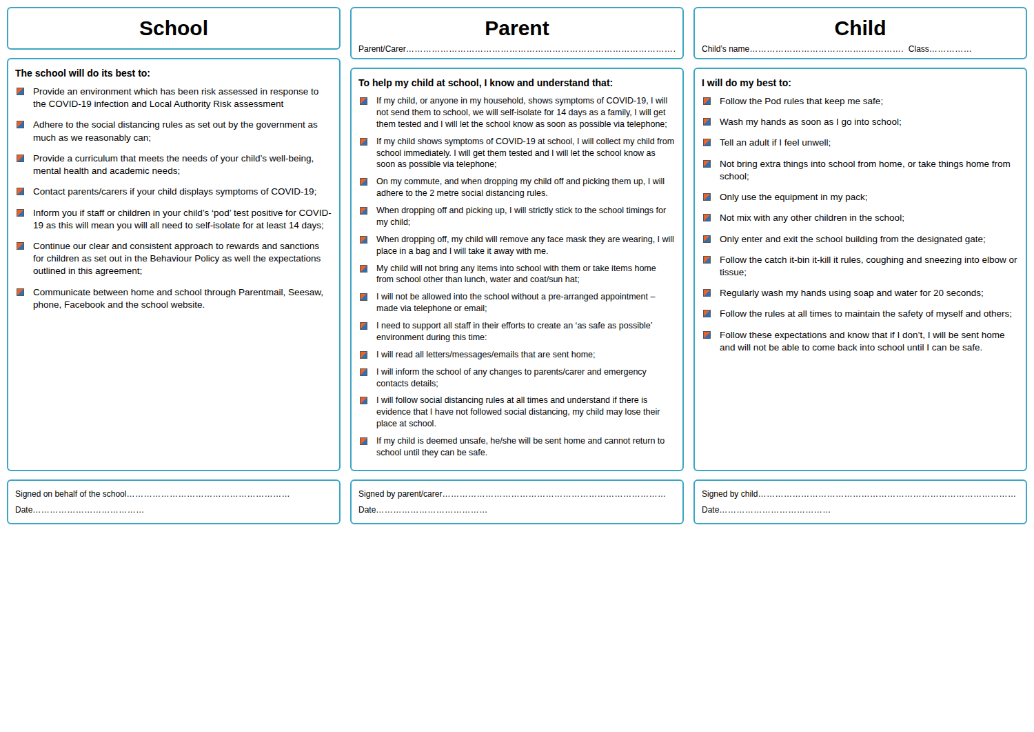School
The school will do its best to:
Provide an environment which has been risk assessed in response to the COVID-19 infection and Local Authority Risk assessment
Adhere to the social distancing rules as set out by the government as much as we reasonably can;
Provide a curriculum that meets the needs of your child’s well-being, mental health and academic needs;
Contact parents/carers if your child displays symptoms of COVID-19;
Inform you if staff or children in your child’s ‘pod’ test positive for COVID-19 as this will mean you will all need to self-isolate for at least 14 days;
Continue our clear and consistent approach to rewards and sanctions for children as set out in the Behaviour Policy as well the expectations outlined in this agreement;
Communicate between home and school through Parentmail, Seesaw, phone, Facebook and the school website.
Signed on behalf of the school…………………………………………………
Date…………………………………
Parent
Parent/Carer……………………………………………………………………………………………………
To help my child at school, I know and understand that:
If my child, or anyone in my household, shows symptoms of COVID-19, I will not send them to school, we will self-isolate for 14 days as a family, I will get them tested and I will let the school know as soon as possible via telephone;
If my child shows symptoms of COVID-19 at school, I will collect my child from school immediately. I will get them tested and I will let the school know as soon as possible via telephone;
On my commute, and when dropping my child off and picking them up, I will adhere to the 2 metre social distancing rules.
When dropping off and picking up, I will strictly stick to the school timings for my child;
When dropping off, my child will remove any face mask they are wearing, I will place in a bag and I will take it away with me.
My child will not bring any items into school with them or take items home from school other than lunch, water and coat/sun hat;
I will not be allowed into the school without a pre-arranged appointment – made via telephone or email;
I need to support all staff in their efforts to create an ‘as safe as possible’ environment during this time:
I will read all letters/messages/emails that are sent home;
I will inform the school of any changes to parents/carer and emergency contacts details;
I will follow social distancing rules at all times and understand if there is evidence that I have not followed social distancing, my child may lose their place at school.
If my child is deemed unsafe, he/she will be sent home and cannot return to school until they can be safe.
Signed by parent/carer……………………………………………………………………
Date…………………………………
Child
Child’s name…………………………………..…………. Class……………
I will do my best to:
Follow the Pod rules that keep me safe;
Wash my hands as soon as I go into school;
Tell an adult if I feel unwell;
Not bring extra things into school from home, or take things home from school;
Only use the equipment in my pack;
Not mix with any other children in the school;
Only enter and exit the school building from the designated gate;
Follow the catch it-bin it-kill it rules, coughing and sneezing into elbow or tissue;
Regularly wash my hands using soap and water for 20 seconds;
Follow the rules at all times to maintain the safety of myself and others;
Follow these expectations and know that if I don’t, I will be sent home and will not be able to come back into school until I can be safe.
Signed by child………………………………………………………………………………
Date…………………………………